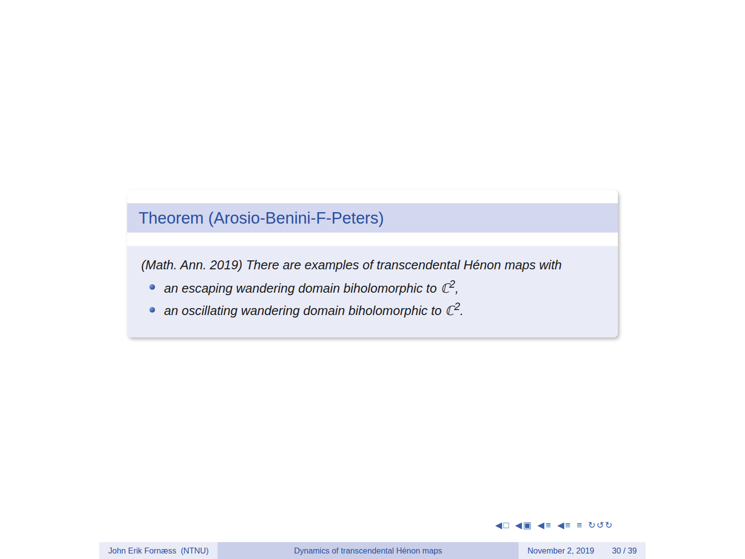Theorem (Arosio-Benini-F-Peters)
(Math. Ann. 2019) There are examples of transcendental Hénon maps with
an escaping wandering domain biholomorphic to ℂ2,
an oscillating wandering domain biholomorphic to ℂ2.
◀□ ◀▣ ◀≡ ◀≡ ≡ ↻↺↻
John Erik Fornæss (NTNU)
Dynamics of transcendental Hénon maps
November 2, 2019
30 / 39